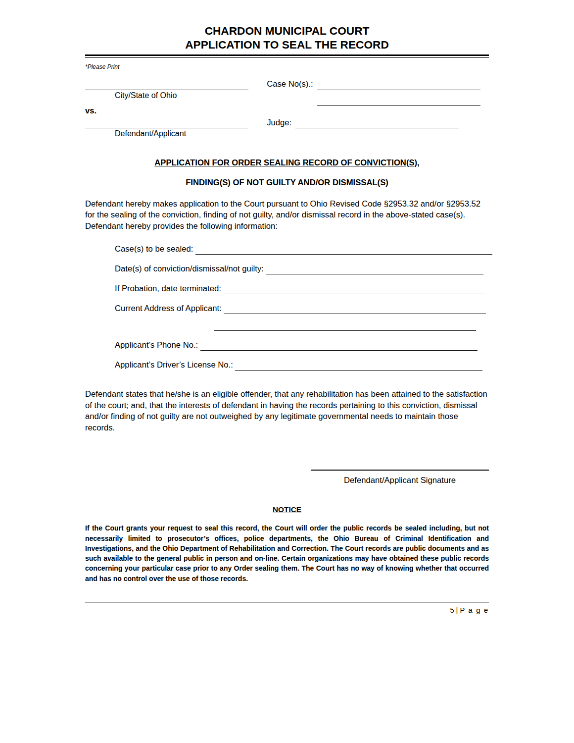CHARDON MUNICIPAL COURT
APPLICATION TO SEAL THE RECORD
*Please Print
| City/State of Ohio | Case No(s).: Case No(s).: |
| vs. | |
| Defendant/Applicant | Judge: |
APPLICATION FOR ORDER SEALING RECORD OF CONVICTION(S),
FINDING(S) OF NOT GUILTY AND/OR DISMISSAL(S)
Defendant hereby makes application to the Court pursuant to Ohio Revised Code §2953.32 and/or §2953.52 for the sealing of the conviction, finding of not guilty, and/or dismissal record in the above-stated case(s). Defendant hereby provides the following information:
Case(s) to be sealed:
Date(s) of conviction/dismissal/not guilty:
If Probation, date terminated:
Current Address of Applicant:
Applicant’s Phone No.:
Applicant’s Driver’s License No.:
Defendant states that he/she is an eligible offender, that any rehabilitation has been attained to the satisfaction of the court; and, that the interests of defendant in having the records pertaining to this conviction, dismissal and/or finding of not guilty are not outweighed by any legitimate governmental needs to maintain those records.
Defendant/Applicant Signature
NOTICE
If the Court grants your request to seal this record, the Court will order the public records be sealed including, but not necessarily limited to prosecutor’s offices, police departments, the Ohio Bureau of Criminal Identification and Investigations, and the Ohio Department of Rehabilitation and Correction. The Court records are public documents and as such available to the general public in person and on-line. Certain organizations may have obtained these public records concerning your particular case prior to any Order sealing them. The Court has no way of knowing whether that occurred and has no control over the use of those records.
5 | P a g e